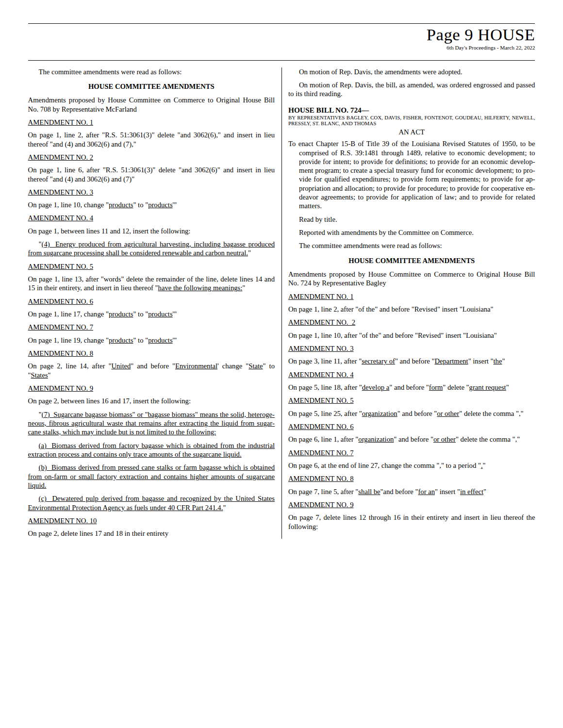Page 9 HOUSE
6th Day's Proceedings - March 22, 2022
The committee amendments were read as follows:
HOUSE COMMITTEE AMENDMENTS
Amendments proposed by House Committee on Commerce to Original House Bill No. 708 by Representative McFarland
AMENDMENT NO. 1
On page 1, line 2, after "R.S. 51:3061(3)" delete "and 3062(6)," and insert in lieu thereof "and (4) and 3062(6) and (7),"
AMENDMENT NO. 2
On page 1, line 6, after "R.S. 51:3061(3)" delete "and 3062(6)" and insert in lieu thereof "and (4) and 3062(6) and (7)"
AMENDMENT NO. 3
On page 1, line 10, change "products" to "products'"
AMENDMENT NO. 4
On page 1, between lines 11 and 12, insert the following:
"(4) Energy produced from agricultural harvesting, including bagasse produced from sugarcane processing shall be considered renewable and carbon neutral."
AMENDMENT NO. 5
On page 1, line 13, after "words" delete the remainder of the line, delete lines 14 and 15 in their entirety, and insert in lieu thereof "have the following meanings:"
AMENDMENT NO. 6
On page 1, line 17, change "products" to "products'"
AMENDMENT NO. 7
On page 1, line 19, change "products" to "products'"
AMENDMENT NO. 8
On page 2, line 14, after "United" and before "Environmental' change "State" to "States"
AMENDMENT NO. 9
On page 2, between lines 16 and 17, insert the following:
"(7) Sugarcane bagasse biomass" or "bagasse biomass" means the solid, heterogeneous, fibrous agricultural waste that remains after extracting the liquid from sugarcane stalks, which may include but is not limited to the following:
(a) Biomass derived from factory bagasse which is obtained from the industrial extraction process and contains only trace amounts of the sugarcane liquid.
(b) Biomass derived from pressed cane stalks or farm bagasse which is obtained from on-farm or small factory extraction and contains higher amounts of sugarcane liquid.
(c) Dewatered pulp derived from bagasse and recognized by the United States Environmental Protection Agency as fuels under 40 CFR Part 241.4."
AMENDMENT NO. 10
On page 2, delete lines 17 and 18 in their entirety
On motion of Rep. Davis, the amendments were adopted.
On motion of Rep. Davis, the bill, as amended, was ordered engrossed and passed to its third reading.
HOUSE BILL NO. 724—
BY REPRESENTATIVES BAGLEY, COX, DAVIS, FISHER, FONTENOT, GOUDEAU, HILFERTY, NEWELL, PRESSLY, ST. BLANC, AND THOMAS
AN ACT
To enact Chapter 15-B of Title 39 of the Louisiana Revised Statutes of 1950, to be comprised of R.S. 39:1481 through 1489, relative to economic development; to provide for intent; to provide for definitions; to provide for an economic development program; to create a special treasury fund for economic development; to provide for qualified expenditures; to provide form requirements; to provide for appropriation and allocation; to provide for procedure; to provide for cooperative endeavor agreements; to provide for application of law; and to provide for related matters.
Read by title.
Reported with amendments by the Committee on Commerce.
The committee amendments were read as follows:
HOUSE COMMITTEE AMENDMENTS
Amendments proposed by House Committee on Commerce to Original House Bill No. 724 by Representative Bagley
AMENDMENT NO. 1
On page 1, line 2, after "of the" and before "Revised" insert "Louisiana"
AMENDMENT NO. 2
On page 1, line 10, after "of the" and before "Revised" insert "Louisiana"
AMENDMENT NO. 3
On page 3, line 11, after "secretary of" and before "Department" insert "the"
AMENDMENT NO. 4
On page 5, line 18, after "develop a" and before "form" delete "grant request"
AMENDMENT NO. 5
On page 5, line 25, after "organization" and before "or other" delete the comma ","
AMENDMENT NO. 6
On page 6, line 1, after "organization" and before "or other" delete the comma ","
AMENDMENT NO. 7
On page 6, at the end of line 27, change the comma "," to a period "."
AMENDMENT NO. 8
On page 7, line 5, after "shall be"and before "for an" insert "in effect"
AMENDMENT NO. 9
On page 7, delete lines 12 through 16 in their entirety and insert in lieu thereof the following: